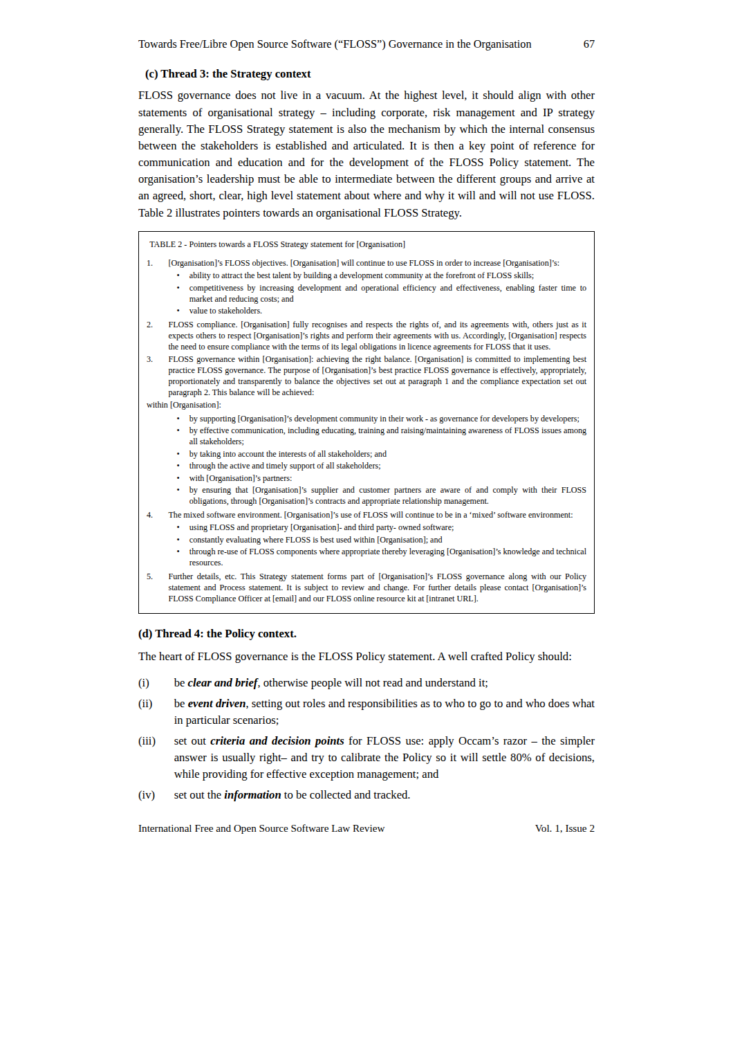Towards Free/Libre Open Source Software (“FLOSS”) Governance in the Organisation
67
(c) Thread 3: the Strategy context
FLOSS governance does not live in a vacuum. At the highest level, it should align with other statements of organisational strategy – including corporate, risk management and IP strategy generally. The FLOSS Strategy statement is also the mechanism by which the internal consensus between the stakeholders is established and articulated. It is then a key point of reference for communication and education and for the development of the FLOSS Policy statement. The organisation’s leadership must be able to intermediate between the different groups and arrive at an agreed, short, clear, high level statement about where and why it will and will not use FLOSS. Table 2 illustrates pointers towards an organisational FLOSS Strategy.
TABLE 2 - Pointers towards a FLOSS Strategy statement for [Organisation]
1.
[Organisation]’s FLOSS objectives. [Organisation] will continue to use FLOSS in order to increase [Organisation]’s:
ability to attract the best talent by building a development community at the forefront of FLOSS skills;
competitiveness by increasing development and operational efficiency and effectiveness, enabling faster time to market and reducing costs; and
value to stakeholders.
2.
FLOSS compliance. [Organisation] fully recognises and respects the rights of, and its agreements with, others just as it expects others to respect [Organisation]’s rights and perform their agreements with us. Accordingly, [Organisation] respects the need to ensure compliance with the terms of its legal obligations in licence agreements for FLOSS that it uses.
3.
FLOSS governance within [Organisation]: achieving the right balance. [Organisation] is committed to implementing best practice FLOSS governance. The purpose of [Organisation]’s best practice FLOSS governance is effectively, appropriately, proportionately and transparently to balance the objectives set out at paragraph 1 and the compliance expectation set out paragraph 2. This balance will be achieved:
within [Organisation]:
by supporting [Organisation]’s development community in their work - as governance for developers by developers;
by effective communication, including educating, training and raising/maintaining awareness of FLOSS issues among all stakeholders;
by taking into account the interests of all stakeholders; and
through the active and timely support of all stakeholders;
with [Organisation]’s partners:
by ensuring that [Organisation]’s supplier and customer partners are aware of and comply with their FLOSS obligations, through [Organisation]’s contracts and appropriate relationship management.
4.
The mixed software environment. [Organisation]’s use of FLOSS will continue to be in a ‘mixed’ software environment:
using FLOSS and proprietary [Organisation]- and third party- owned software;
constantly evaluating where FLOSS is best used within [Organisation]; and
through re-use of FLOSS components where appropriate thereby leveraging [Organisation]’s knowledge and technical resources.
5.
Further details, etc. This Strategy statement forms part of [Organisation]’s FLOSS governance along with our Policy statement and Process statement. It is subject to review and change. For further details please contact [Organisation]’s FLOSS Compliance Officer at [email] and our FLOSS online resource kit at [intranet URL].
(d) Thread 4: the Policy context.
The heart of FLOSS governance is the FLOSS Policy statement. A well crafted Policy should:
(i) be clear and brief, otherwise people will not read and understand it;
(ii) be event driven, setting out roles and responsibilities as to who to go to and who does what in particular scenarios;
(iii) set out criteria and decision points for FLOSS use: apply Occam’s razor – the simpler answer is usually right– and try to calibrate the Policy so it will settle 80% of decisions, while providing for effective exception management; and
(iv) set out the information to be collected and tracked.
International Free and Open Source Software Law Review
Vol. 1, Issue 2